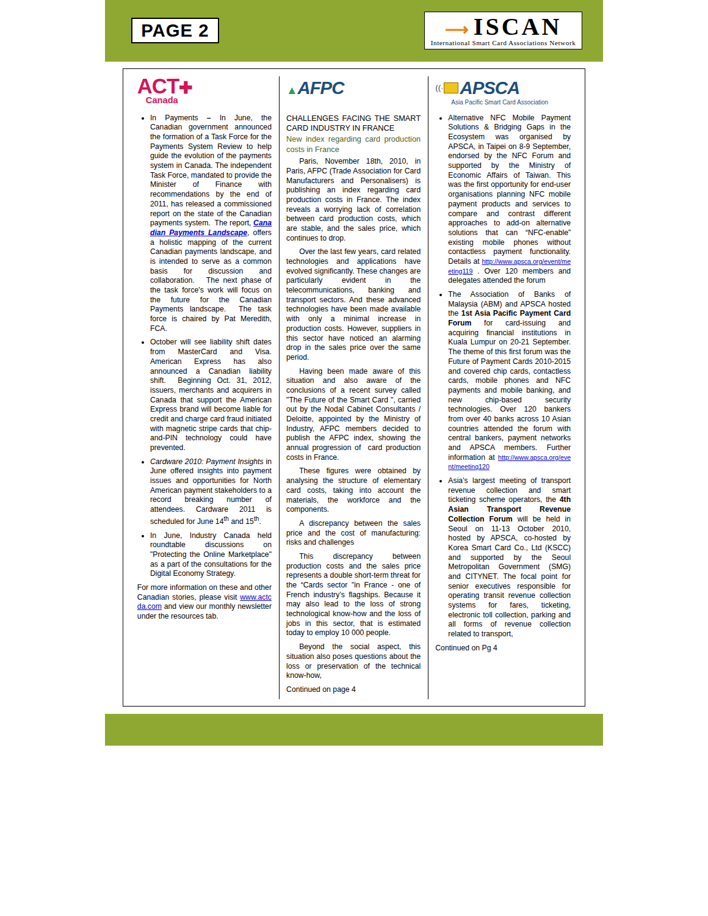PAGE 2
⟶ISCAN
International Smart Card Associations Network
ACT✚ Canada
In Payments – In June, the Canadian government announced the formation of a Task Force for the Payments System Review to help guide the evolution of the payments system in Canada. The independent Task Force, mandated to provide the Minister of Finance with recommendations by the end of 2011, has released a commissioned report on the state of the Canadian payments system. The report, Canadian Payments Landscape, offers a holistic mapping of the current Canadian payments landscape, and is intended to serve as a common basis for discussion and collaboration. The next phase of the task force's work will focus on the future for the Canadian Payments landscape. The task force is chaired by Pat Meredith, FCA.
October will see liability shift dates from MasterCard and Visa. American Express has also announced a Canadian liability shift. Beginning Oct. 31, 2012, issuers, merchants and acquirers in Canada that support the American Express brand will become liable for credit and charge card fraud initiated with magnetic stripe cards that chip-and-PIN technology could have prevented.
Cardware 2010: Payment Insights in June offered insights into payment issues and opportunities for North American payment stakeholders to a record breaking number of attendees. Cardware 2011 is scheduled for June 14th and 15th.
In June, Industry Canada held roundtable discussions on "Protecting the Online Marketplace" as a part of the consultations for the Digital Economy Strategy.
For more information on these and other Canadian stories, please visit www.actcda.com and view our monthly newsletter under the resources tab.
▲AFPC
CHALLENGES FACING THE SMART CARD INDUSTRY IN FRANCE
New index regarding card production costs in France
Paris, November 18th, 2010, in Paris, AFPC (Trade Association for Card Manufacturers and Personalisers) is publishing an index regarding card production costs in France. The index reveals a worrying lack of correlation between card production costs, which are stable, and the sales price, which continues to drop.
Over the last few years, card related technologies and applications have evolved significantly. These changes are particularly evident in the telecommunications, banking and transport sectors. And these advanced technologies have been made available with only a minimal increase in production costs. However, suppliers in this sector have noticed an alarming drop in the sales price over the same period.
Having been made aware of this situation and also aware of the conclusions of a recent survey called "The Future of the Smart Card ", carried out by the Nodal Cabinet Consultants / Deloitte, appointed by the Ministry of Industry, AFPC members decided to publish the AFPC index, showing the annual progression of card production costs in France.
These figures were obtained by analysing the structure of elementary card costs, taking into account the materials, the workforce and the components.
A discrepancy between the sales price and the cost of manufacturing: risks and challenges
This discrepancy between production costs and the sales price represents a double short-term threat for the “Cards sector "in France - one of French industry’s flagships. Because it may also lead to the loss of strong technological know-how and the loss of jobs in this sector, that is estimated today to employ 10 000 people.
Beyond the social aspect, this situation also poses questions about the loss or preservation of the technical know-how,
Continued on page 4
((· APSCA Asia Pacific Smart Card Association
Alternative NFC Mobile Payment Solutions & Bridging Gaps in the Ecosystem was organised by APSCA, in Taipei on 8-9 September, endorsed by the NFC Forum and supported by the Ministry of Economic Affairs of Taiwan. This was the first opportunity for end-user organisations planning NFC mobile payment products and services to compare and contrast different approaches to add-on alternative solutions that can “NFC-enable” existing mobile phones without contactless payment functionality. Details at http://www.apsca.org/event/meeting119 . Over 120 members and delegates attended the forum
The Association of Banks of Malaysia (ABM) and APSCA hosted the 1st Asia Pacific Payment Card Forum for card-issuing and acquiring financial institutions in Kuala Lumpur on 20-21 September. The theme of this first forum was the Future of Payment Cards 2010-2015 and covered chip cards, contactless cards, mobile phones and NFC payments and mobile banking, and new chip-based security technologies. Over 120 bankers from over 40 banks across 10 Asian countries attended the forum with central bankers, payment networks and APSCA members. Further information at http://www.apsca.org/event/meeting120
Asia's largest meeting of transport revenue collection and smart ticketing scheme operators, the 4th Asian Transport Revenue Collection Forum will be held in Seoul on 11-13 October 2010, hosted by APSCA, co-hosted by Korea Smart Card Co., Ltd (KSCC) and supported by the Seoul Metropolitan Government (SMG) and CITYNET. The focal point for senior executives responsible for operating transit revenue collection systems for fares, ticketing, electronic toll collection, parking and all forms of revenue collection related to transport,
Continued on Pg 4